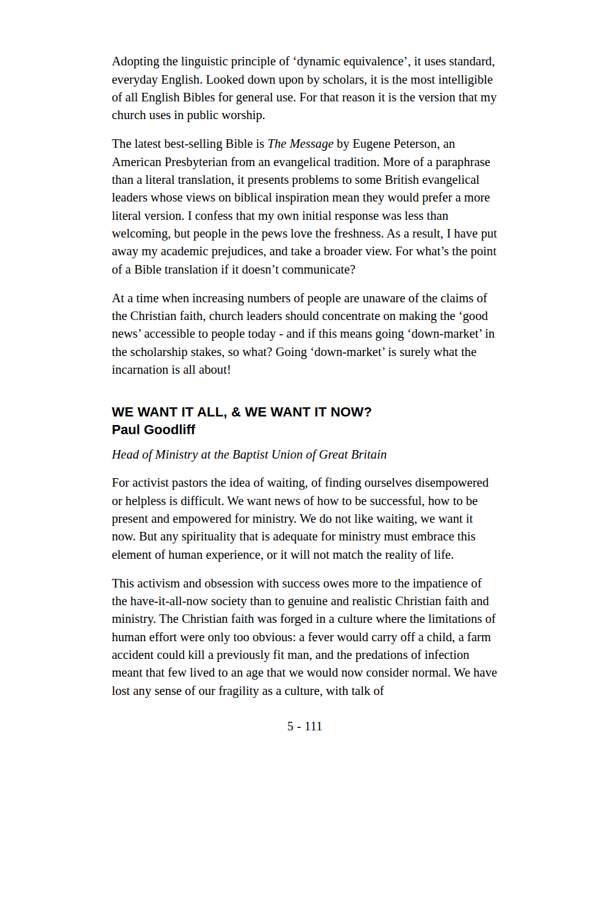Adopting the linguistic principle of ‘dynamic equivalence’, it uses standard, everyday English. Looked down upon by scholars, it is the most intelligible of all English Bibles for general use. For that reason it is the version that my church uses in public worship.
The latest best-selling Bible is The Message by Eugene Peterson, an American Presbyterian from an evangelical tradition. More of a paraphrase than a literal translation, it presents problems to some British evangelical leaders whose views on biblical inspiration mean they would prefer a more literal version. I confess that my own initial response was less than welcoming, but people in the pews love the freshness. As a result, I have put away my academic prejudices, and take a broader view. For what’s the point of a Bible translation if it doesn’t communicate?
At a time when increasing numbers of people are unaware of the claims of the Christian faith, church leaders should concentrate on making the ‘good news’ accessible to people today - and if this means going ‘down-market’ in the scholarship stakes, so what? Going ‘down-market’ is surely what the incarnation is all about!
WE WANT IT ALL, & WE WANT IT NOW?
Paul Goodliff
Head of Ministry at the Baptist Union of Great Britain
For activist pastors the idea of waiting, of finding ourselves disempowered or helpless is difficult. We want news of how to be successful, how to be present and empowered for ministry. We do not like waiting, we want it now. But any spirituality that is adequate for ministry must embrace this element of human experience, or it will not match the reality of life.
This activism and obsession with success owes more to the impatience of the have-it-all-now society than to genuine and realistic Christian faith and ministry. The Christian faith was forged in a culture where the limitations of human effort were only too obvious: a fever would carry off a child, a farm accident could kill a previously fit man, and the predations of infection meant that few lived to an age that we would now consider normal. We have lost any sense of our fragility as a culture, with talk of
5 - 111